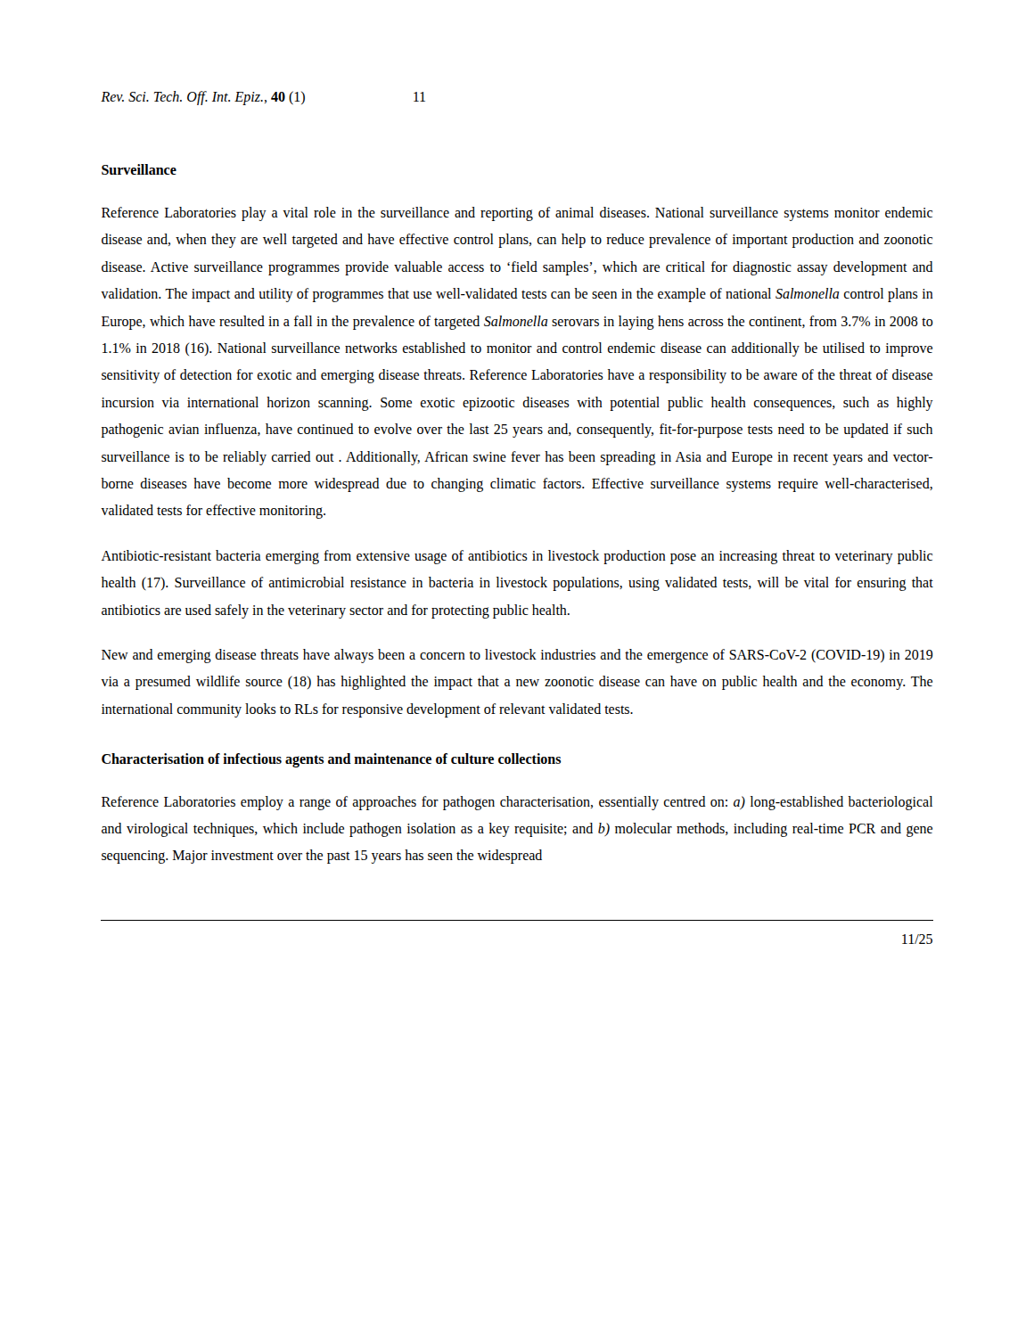Rev. Sci. Tech. Off. Int. Epiz., 40 (1) 11
Surveillance
Reference Laboratories play a vital role in the surveillance and reporting of animal diseases. National surveillance systems monitor endemic disease and, when they are well targeted and have effective control plans, can help to reduce prevalence of important production and zoonotic disease. Active surveillance programmes provide valuable access to ‘field samples’, which are critical for diagnostic assay development and validation. The impact and utility of programmes that use well-validated tests can be seen in the example of national Salmonella control plans in Europe, which have resulted in a fall in the prevalence of targeted Salmonella serovars in laying hens across the continent, from 3.7% in 2008 to 1.1% in 2018 (16). National surveillance networks established to monitor and control endemic disease can additionally be utilised to improve sensitivity of detection for exotic and emerging disease threats. Reference Laboratories have a responsibility to be aware of the threat of disease incursion via international horizon scanning. Some exotic epizootic diseases with potential public health consequences, such as highly pathogenic avian influenza, have continued to evolve over the last 25 years and, consequently, fit-for-purpose tests need to be updated if such surveillance is to be reliably carried out . Additionally, African swine fever has been spreading in Asia and Europe in recent years and vector-borne diseases have become more widespread due to changing climatic factors. Effective surveillance systems require well-characterised, validated tests for effective monitoring.
Antibiotic-resistant bacteria emerging from extensive usage of antibiotics in livestock production pose an increasing threat to veterinary public health (17). Surveillance of antimicrobial resistance in bacteria in livestock populations, using validated tests, will be vital for ensuring that antibiotics are used safely in the veterinary sector and for protecting public health.
New and emerging disease threats have always been a concern to livestock industries and the emergence of SARS-CoV-2 (COVID-19) in 2019 via a presumed wildlife source (18) has highlighted the impact that a new zoonotic disease can have on public health and the economy. The international community looks to RLs for responsive development of relevant validated tests.
Characterisation of infectious agents and maintenance of culture collections
Reference Laboratories employ a range of approaches for pathogen characterisation, essentially centred on: a) long-established bacteriological and virological techniques, which include pathogen isolation as a key requisite; and b) molecular methods, including real-time PCR and gene sequencing. Major investment over the past 15 years has seen the widespread
11/25